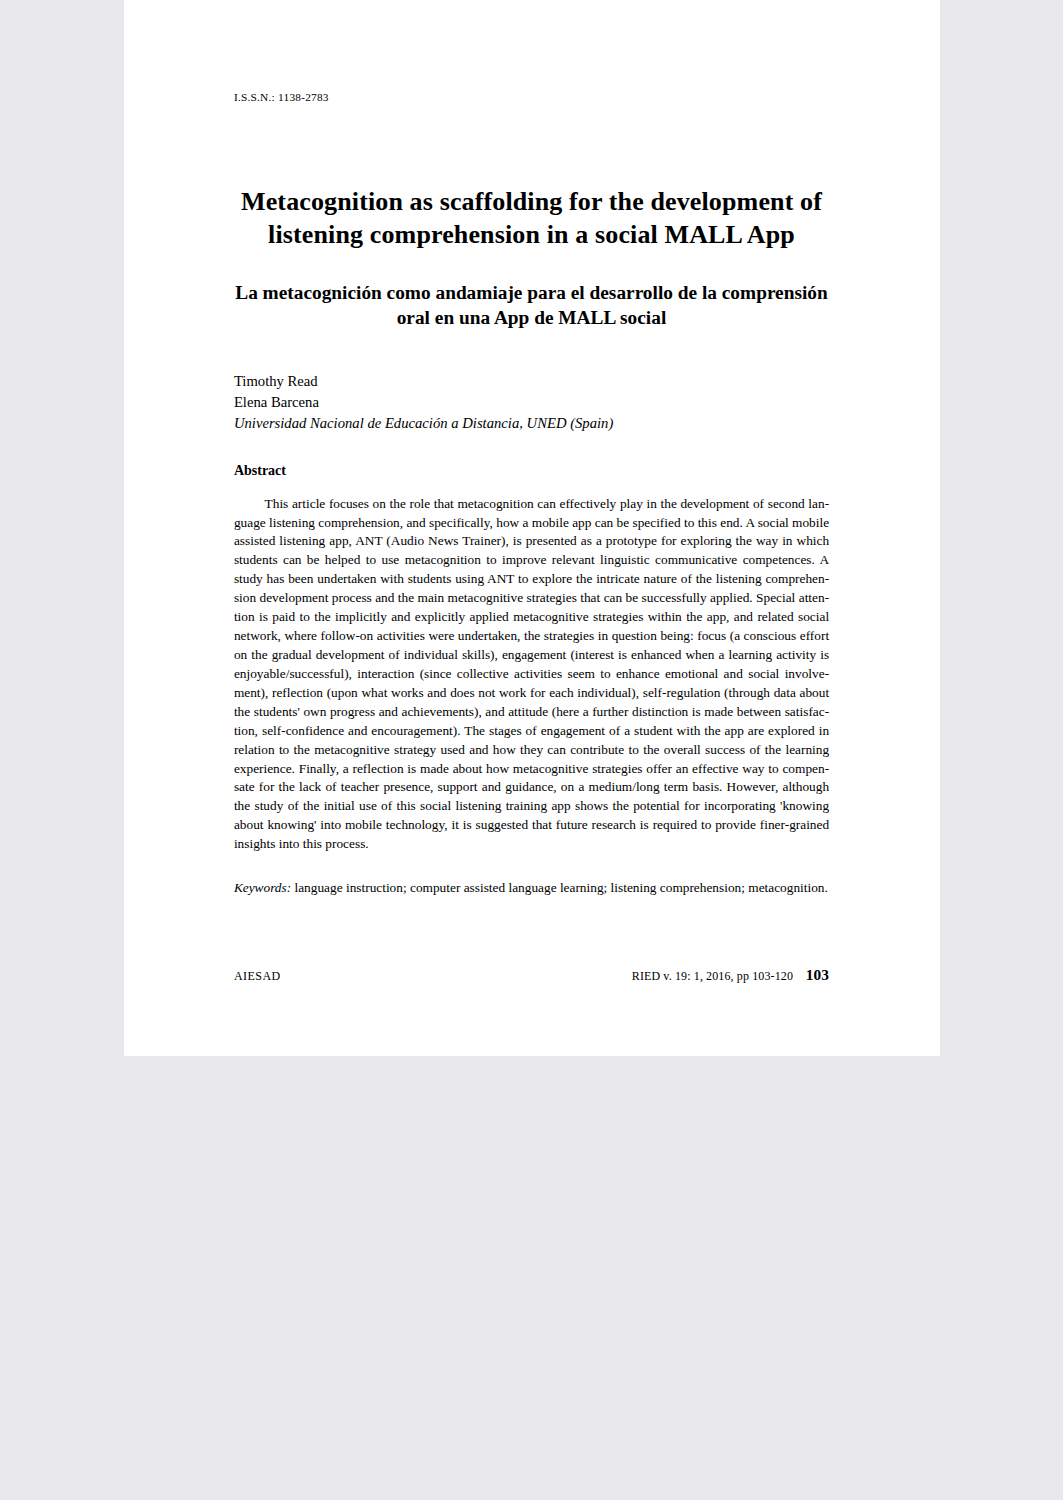I.S.S.N.: 1138-2783
Metacognition as scaffolding for the development of listening comprehension in a social MALL App
La metacognición como andamiaje para el desarrollo de la comprensión oral en una App de MALL social
Timothy Read
Elena Barcena
Universidad Nacional de Educación a Distancia, UNED (Spain)
Abstract
This article focuses on the role that metacognition can effectively play in the development of second language listening comprehension, and specifically, how a mobile app can be specified to this end. A social mobile assisted listening app, ANT (Audio News Trainer), is presented as a prototype for exploring the way in which students can be helped to use metacognition to improve relevant linguistic communicative competences. A study has been undertaken with students using ANT to explore the intricate nature of the listening comprehension development process and the main metacognitive strategies that can be successfully applied. Special attention is paid to the implicitly and explicitly applied metacognitive strategies within the app, and related social network, where follow-on activities were undertaken, the strategies in question being: focus (a conscious effort on the gradual development of individual skills), engagement (interest is enhanced when a learning activity is enjoyable/successful), interaction (since collective activities seem to enhance emotional and social involvement), reflection (upon what works and does not work for each individual), self-regulation (through data about the students' own progress and achievements), and attitude (here a further distinction is made between satisfaction, self-confidence and encouragement). The stages of engagement of a student with the app are explored in relation to the metacognitive strategy used and how they can contribute to the overall success of the learning experience. Finally, a reflection is made about how metacognitive strategies offer an effective way to compensate for the lack of teacher presence, support and guidance, on a medium/long term basis. However, although the study of the initial use of this social listening training app shows the potential for incorporating 'knowing about knowing' into mobile technology, it is suggested that future research is required to provide finer-grained insights into this process.
Keywords: language instruction; computer assisted language learning; listening comprehension; metacognition.
AIESAD RIED v. 19: 1, 2016, pp 103-120 103